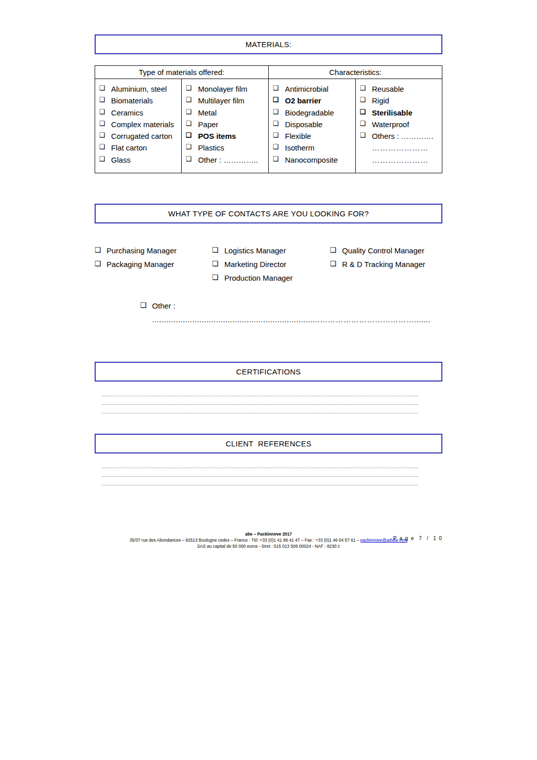MATERIALS:
| Type of materials offered: | Characteristics: |
| --- | --- |
| Aluminium, steel Biomaterials Ceramics Complex materials Corrugated carton Flat carton Glass | Monolayer film Multilayer film Metal Paper POS items Plastics Other : ………….. | Antimicrobial O2 barrier Biodegradable Disposable Flexible Isotherm Nanocomposite | Reusable Rigid Sterilisable Waterproof Others : …………. ………………… ………………… |
WHAT TYPE OF CONTACTS ARE YOU LOOKING FOR?
Purchasing Manager Packaging Manager
Logistics Manager Marketing Director Production Manager
Quality Control Manager R & D Tracking Manager
Other : .......................................................................……………………………….......
CERTIFICATIONS
..........................................................................................................................................................................................................
..........................................................................................................................................................................................................
..........................................................................................................................................................................................................
CLIENT REFERENCES
..........................................................................................................................................................................................................
..........................................................................................................................................................................................................
..........................................................................................................................................................................................................
abe – Packinnove 2017
35/37 rue des Abondances – 92513 Boulogne cedex – France - Tél :+33 (0)1 41 86 41 47 – Fax : +33 (0)1 46 04 57 61 – packinnove@advbe.com
SAS au capital de 50 000 euros - Siret : 515 013 506 00024 - NAF : 8230 z
P a g e 7 / 1 0